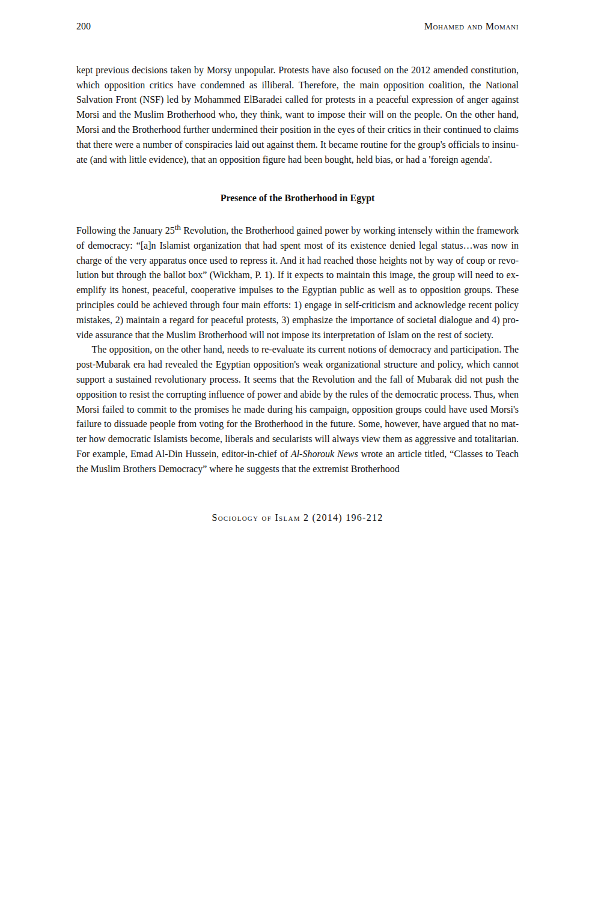200 Mohamed and Momani
kept previous decisions taken by Morsy unpopular. Protests have also focused on the 2012 amended constitution, which opposition critics have condemned as illiberal. Therefore, the main opposition coalition, the National Salvation Front (NSF) led by Mohammed ElBaradei called for protests in a peaceful expression of anger against Morsi and the Muslim Brotherhood who, they think, want to impose their will on the people. On the other hand, Morsi and the Brotherhood further undermined their position in the eyes of their critics in their continued to claims that there were a number of conspiracies laid out against them. It became routine for the group's officials to insinuate (and with little evidence), that an opposition figure had been bought, held bias, or had a 'foreign agenda'.
Presence of the Brotherhood in Egypt
Following the January 25th Revolution, the Brotherhood gained power by working intensely within the framework of democracy: “[a]n Islamist organization that had spent most of its existence denied legal status…was now in charge of the very apparatus once used to repress it. And it had reached those heights not by way of coup or revolution but through the ballot box” (Wickham, P. 1). If it expects to maintain this image, the group will need to exemplify its honest, peaceful, cooperative impulses to the Egyptian public as well as to opposition groups. These principles could be achieved through four main efforts: 1) engage in self-criticism and acknowledge recent policy mistakes, 2) maintain a regard for peaceful protests, 3) emphasize the importance of societal dialogue and 4) provide assurance that the Muslim Brotherhood will not impose its interpretation of Islam on the rest of society.
The opposition, on the other hand, needs to re-evaluate its current notions of democracy and participation. The post-Mubarak era had revealed the Egyptian opposition's weak organizational structure and policy, which cannot support a sustained revolutionary process. It seems that the Revolution and the fall of Mubarak did not push the opposition to resist the corrupting influence of power and abide by the rules of the democratic process. Thus, when Morsi failed to commit to the promises he made during his campaign, opposition groups could have used Morsi's failure to dissuade people from voting for the Brotherhood in the future. Some, however, have argued that no matter how democratic Islamists become, liberals and secularists will always view them as aggressive and totalitarian. For example, Emad Al-Din Hussein, editor-in-chief of Al-Shorouk News wrote an article titled, “Classes to Teach the Muslim Brothers Democracy” where he suggests that the extremist Brotherhood
Sociology of Islam 2 (2014) 196-212